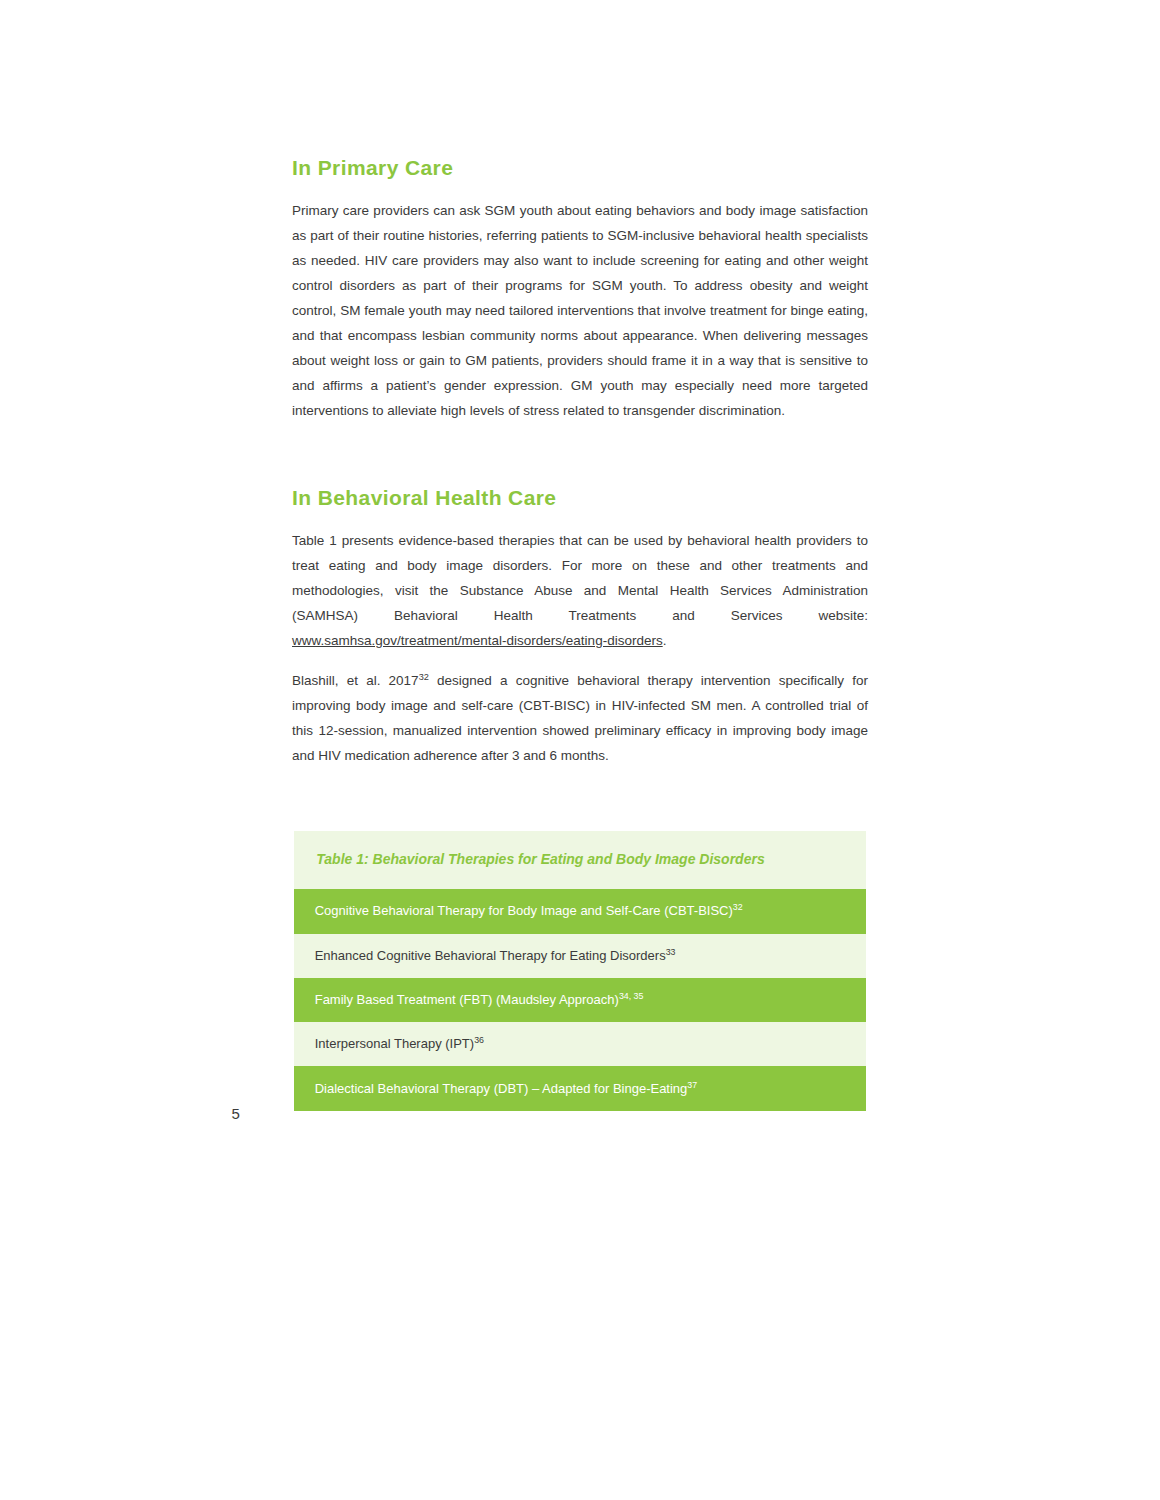In Primary Care
Primary care providers can ask SGM youth about eating behaviors and body image satisfaction as part of their routine histories, referring patients to SGM-inclusive behavioral health specialists as needed. HIV care providers may also want to include screening for eating and other weight control disorders as part of their programs for SGM youth. To address obesity and weight control, SM female youth may need tailored interventions that involve treatment for binge eating, and that encompass lesbian community norms about appearance. When delivering messages about weight loss or gain to GM patients, providers should frame it in a way that is sensitive to and affirms a patient’s gender expression. GM youth may especially need more targeted interventions to alleviate high levels of stress related to transgender discrimination.
In Behavioral Health Care
Table 1 presents evidence-based therapies that can be used by behavioral health providers to treat eating and body image disorders. For more on these and other treatments and methodologies, visit the Substance Abuse and Mental Health Services Administration (SAMHSA) Behavioral Health Treatments and Services website: www.samhsa.gov/treatment/mental-disorders/eating-disorders.
Blashill, et al. 201732 designed a cognitive behavioral therapy intervention specifically for improving body image and self-care (CBT-BISC) in HIV-infected SM men. A controlled trial of this 12-session, manualized intervention showed preliminary efficacy in improving body image and HIV medication adherence after 3 and 6 months.
Table 1: Behavioral Therapies for Eating and Body Image Disorders
| Cognitive Behavioral Therapy for Body Image and Self-Care (CBT-BISC) 32 |
| Enhanced Cognitive Behavioral Therapy for Eating Disorders 33 |
| Family Based Treatment (FBT) (Maudsley Approach) 34, 35 |
| Interpersonal Therapy (IPT) 36 |
| Dialectical Behavioral Therapy (DBT) – Adapted for Binge-Eating 37 |
5